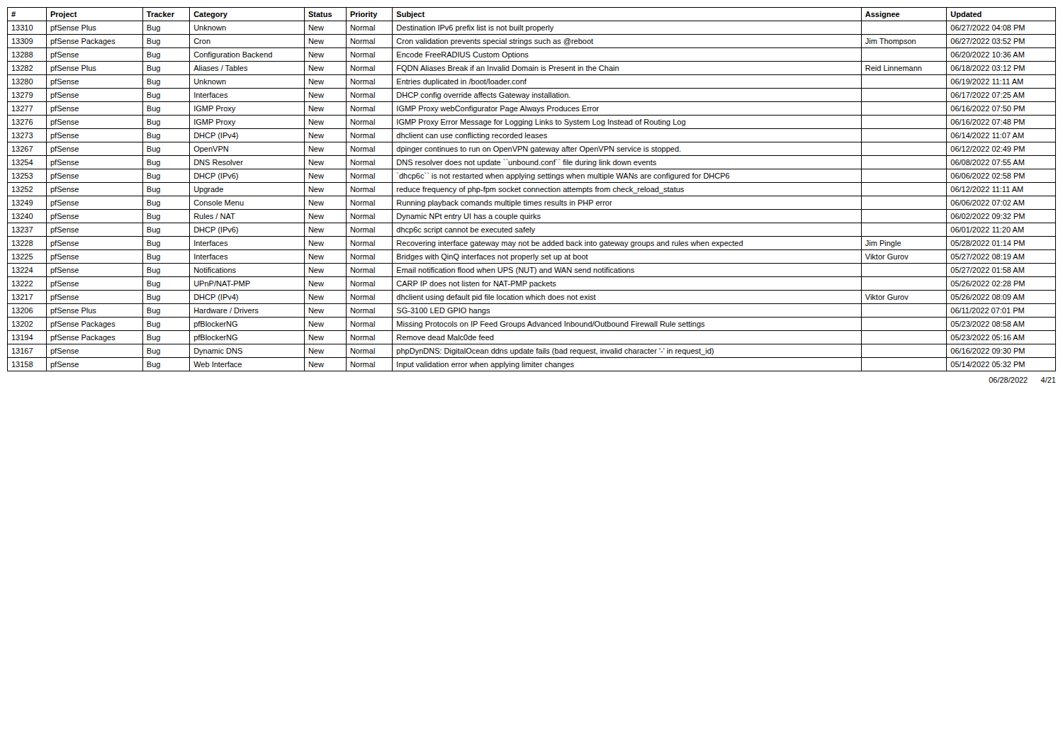| # | Project | Tracker | Category | Status | Priority | Subject | Assignee | Updated |
| --- | --- | --- | --- | --- | --- | --- | --- | --- |
| 13310 | pfSense Plus | Bug | Unknown | New | Normal | Destination IPv6 prefix list is not built properly | | 06/27/2022 04:08 PM |
| 13309 | pfSense Packages | Bug | Cron | New | Normal | Cron validation prevents special strings such as @reboot | Jim Thompson | 06/27/2022 03:52 PM |
| 13288 | pfSense | Bug | Configuration Backend | New | Normal | Encode FreeRADIUS Custom Options | | 06/20/2022 10:36 AM |
| 13282 | pfSense Plus | Bug | Aliases / Tables | New | Normal | FQDN Aliases Break if an Invalid Domain is Present in the Chain | Reid Linnemann | 06/18/2022 03:12 PM |
| 13280 | pfSense | Bug | Unknown | New | Normal | Entries duplicated in /boot/loader.conf | | 06/19/2022 11:11 AM |
| 13279 | pfSense | Bug | Interfaces | New | Normal | DHCP config override affects Gateway installation. | | 06/17/2022 07:25 AM |
| 13277 | pfSense | Bug | IGMP Proxy | New | Normal | IGMP Proxy webConfigurator Page Always Produces Error | | 06/16/2022 07:50 PM |
| 13276 | pfSense | Bug | IGMP Proxy | New | Normal | IGMP Proxy Error Message for Logging Links to System Log Instead of Routing Log | | 06/16/2022 07:48 PM |
| 13273 | pfSense | Bug | DHCP (IPv4) | New | Normal | dhclient can use conflicting recorded leases | | 06/14/2022 11:07 AM |
| 13267 | pfSense | Bug | OpenVPN | New | Normal | dpinger continues to run on OpenVPN gateway after OpenVPN service is stopped. | | 06/12/2022 02:49 PM |
| 13254 | pfSense | Bug | DNS Resolver | New | Normal | DNS resolver does not update ``unbound.conf`` file during link down events | | 06/08/2022 07:55 AM |
| 13253 | pfSense | Bug | DHCP (IPv6) | New | Normal | `dhcp6c`` is not restarted when applying settings when multiple WANs are configured for DHCP6 | | 06/06/2022 02:58 PM |
| 13252 | pfSense | Bug | Upgrade | New | Normal | reduce frequency of php-fpm socket connection attempts from check_reload_status | | 06/12/2022 11:11 AM |
| 13249 | pfSense | Bug | Console Menu | New | Normal | Running playback comands multiple times results in PHP error | | 06/06/2022 07:02 AM |
| 13240 | pfSense | Bug | Rules / NAT | New | Normal | Dynamic NPt entry UI has a couple quirks | | 06/02/2022 09:32 PM |
| 13237 | pfSense | Bug | DHCP (IPv6) | New | Normal | dhcp6c script cannot be executed safely | | 06/01/2022 11:20 AM |
| 13228 | pfSense | Bug | Interfaces | New | Normal | Recovering interface gateway may not be added back into gateway groups and rules when expected | Jim Pingle | 05/28/2022 01:14 PM |
| 13225 | pfSense | Bug | Interfaces | New | Normal | Bridges with QinQ interfaces not properly set up at boot | Viktor Gurov | 05/27/2022 08:19 AM |
| 13224 | pfSense | Bug | Notifications | New | Normal | Email notification flood when UPS (NUT) and WAN send notifications | | 05/27/2022 01:58 AM |
| 13222 | pfSense | Bug | UPnP/NAT-PMP | New | Normal | CARP IP does not listen for NAT-PMP packets | | 05/26/2022 02:28 PM |
| 13217 | pfSense | Bug | DHCP (IPv4) | New | Normal | dhclient using default pid file location which does not exist | Viktor Gurov | 05/26/2022 08:09 AM |
| 13206 | pfSense Plus | Bug | Hardware / Drivers | New | Normal | SG-3100 LED GPIO hangs | | 06/11/2022 07:01 PM |
| 13202 | pfSense Packages | Bug | pfBlockerNG | New | Normal | Missing Protocols on IP Feed Groups Advanced Inbound/Outbound Firewall Rule settings | | 05/23/2022 08:58 AM |
| 13194 | pfSense Packages | Bug | pfBlockerNG | New | Normal | Remove dead Malc0de feed | | 05/23/2022 05:16 AM |
| 13167 | pfSense | Bug | Dynamic DNS | New | Normal | phpDynDNS: DigitalOcean ddns update fails (bad request, invalid character '-' in request_id) | | 06/16/2022 09:30 PM |
| 13158 | pfSense | Bug | Web Interface | New | Normal | Input validation error when applying limiter changes | | 05/14/2022 05:32 PM |
06/28/2022 4/21